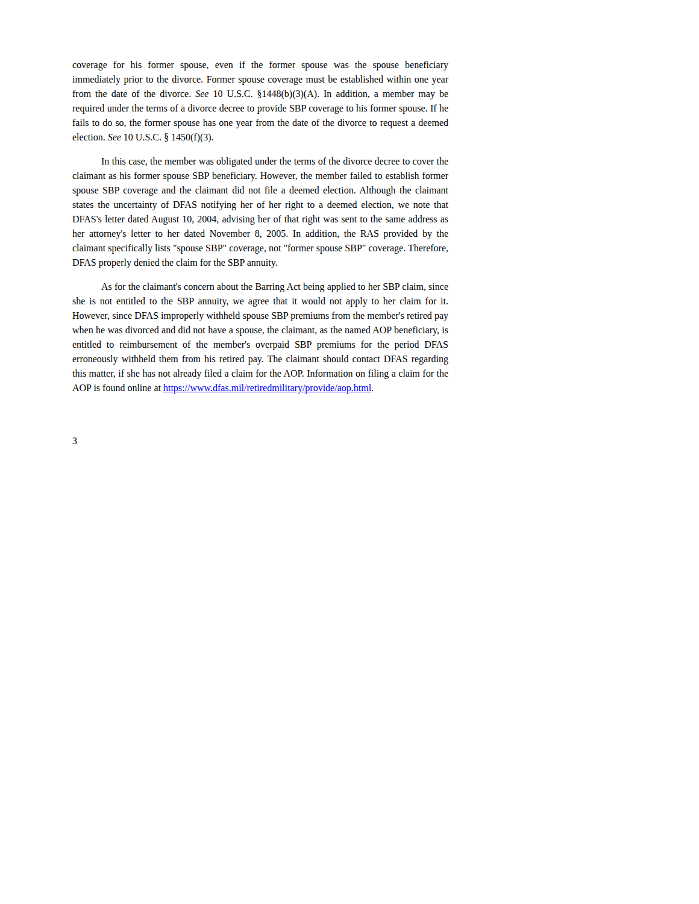coverage for his former spouse, even if the former spouse was the spouse beneficiary immediately prior to the divorce. Former spouse coverage must be established within one year from the date of the divorce. See 10 U.S.C. §1448(b)(3)(A). In addition, a member may be required under the terms of a divorce decree to provide SBP coverage to his former spouse. If he fails to do so, the former spouse has one year from the date of the divorce to request a deemed election. See 10 U.S.C. § 1450(f)(3).
In this case, the member was obligated under the terms of the divorce decree to cover the claimant as his former spouse SBP beneficiary. However, the member failed to establish former spouse SBP coverage and the claimant did not file a deemed election. Although the claimant states the uncertainty of DFAS notifying her of her right to a deemed election, we note that DFAS's letter dated August 10, 2004, advising her of that right was sent to the same address as her attorney's letter to her dated November 8, 2005. In addition, the RAS provided by the claimant specifically lists "spouse SBP" coverage, not "former spouse SBP" coverage. Therefore, DFAS properly denied the claim for the SBP annuity.
As for the claimant's concern about the Barring Act being applied to her SBP claim, since she is not entitled to the SBP annuity, we agree that it would not apply to her claim for it. However, since DFAS improperly withheld spouse SBP premiums from the member's retired pay when he was divorced and did not have a spouse, the claimant, as the named AOP beneficiary, is entitled to reimbursement of the member's overpaid SBP premiums for the period DFAS erroneously withheld them from his retired pay. The claimant should contact DFAS regarding this matter, if she has not already filed a claim for the AOP. Information on filing a claim for the AOP is found online at https://www.dfas.mil/retiredmilitary/provide/aop.html.
3